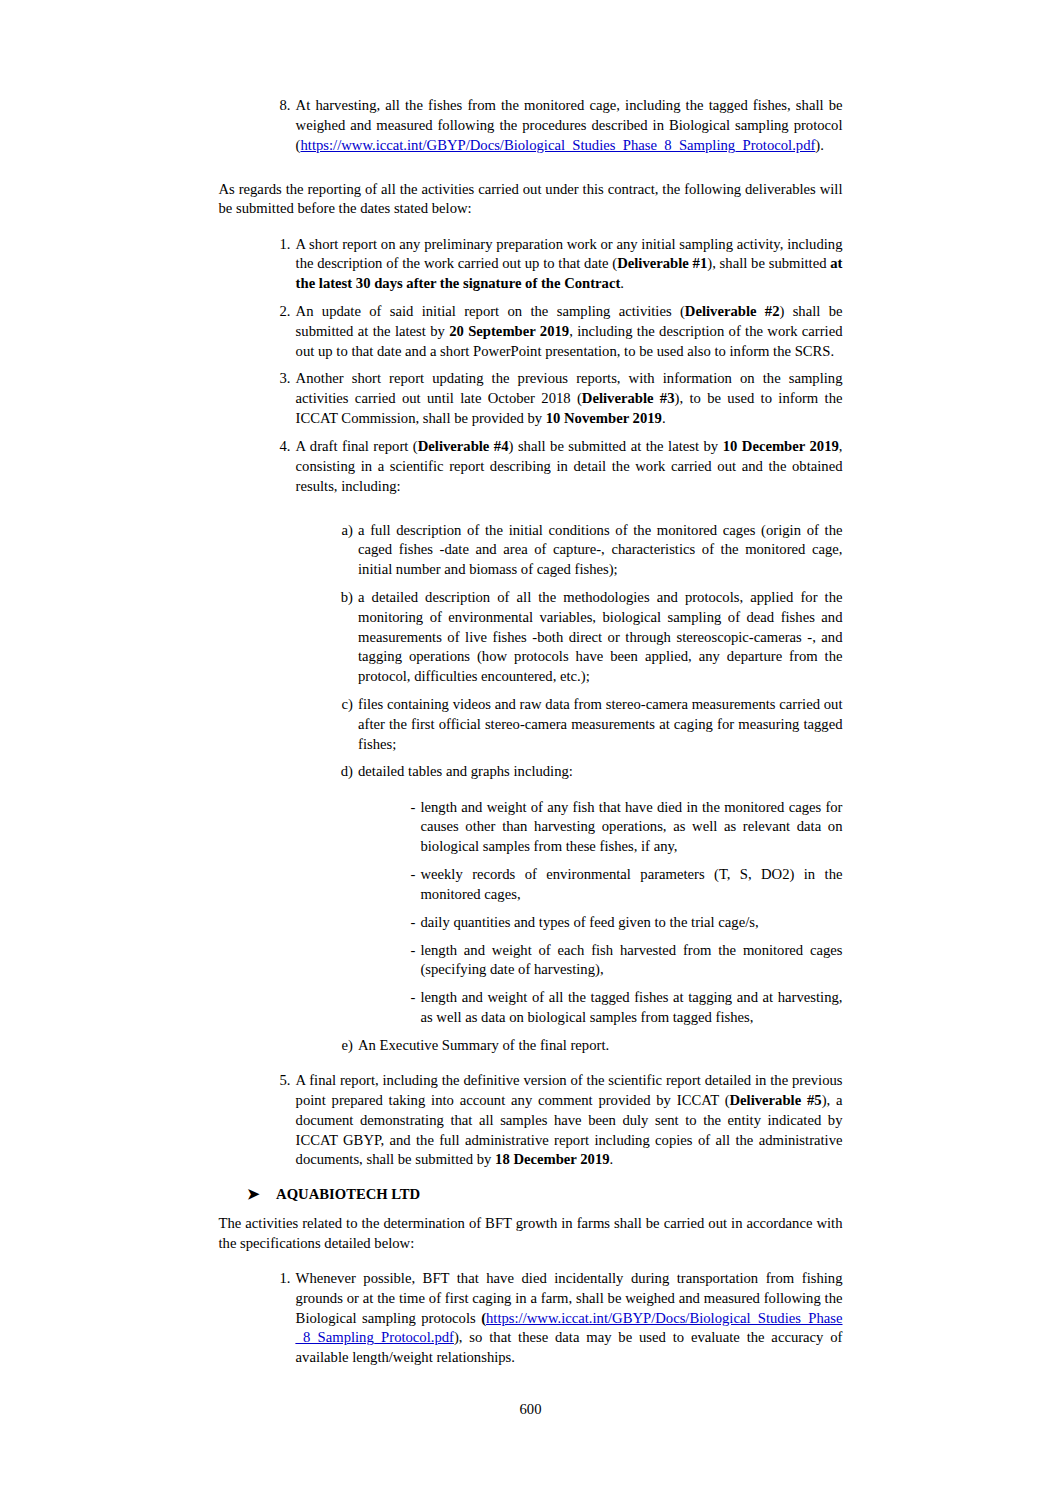8.
At harvesting, all the fishes from the monitored cage, including the tagged fishes, shall be weighed and measured following the procedures described in Biological sampling protocol (https://www.iccat.int/GBYP/Docs/Biological_Studies_Phase_8_Sampling_Protocol.pdf).
As regards the reporting of all the activities carried out under this contract, the following deliverables will be submitted before the dates stated below:
1.
A short report on any preliminary preparation work or any initial sampling activity, including the description of the work carried out up to that date (Deliverable #1), shall be submitted at the latest 30 days after the signature of the Contract.
2.
An update of said initial report on the sampling activities (Deliverable #2) shall be submitted at the latest by 20 September 2019, including the description of the work carried out up to that date and a short PowerPoint presentation, to be used also to inform the SCRS.
3.
Another short report updating the previous reports, with information on the sampling activities carried out until late October 2018 (Deliverable #3), to be used to inform the ICCAT Commission, shall be provided by 10 November 2019.
4.
A draft final report (Deliverable #4) shall be submitted at the latest by 10 December 2019, consisting in a scientific report describing in detail the work carried out and the obtained results, including:
a)
a full description of the initial conditions of the monitored cages (origin of the caged fishes -date and area of capture-, characteristics of the monitored cage, initial number and biomass of caged fishes);
b)
a detailed description of all the methodologies and protocols, applied for the monitoring of environmental variables, biological sampling of dead fishes and measurements of live fishes -both direct or through stereoscopic-cameras -, and tagging operations (how protocols have been applied, any departure from the protocol, difficulties encountered, etc.);
c)
files containing videos and raw data from stereo-camera measurements carried out after the first official stereo-camera measurements at caging for measuring tagged fishes;
d)
detailed tables and graphs including:
-
length and weight of any fish that have died in the monitored cages for causes other than harvesting operations, as well as relevant data on biological samples from these fishes, if any,
-
weekly records of environmental parameters (T, S, DO2) in the monitored cages,
-
daily quantities and types of feed given to the trial cage/s,
-
length and weight of each fish harvested from the monitored cages (specifying date of harvesting),
-
length and weight of all the tagged fishes at tagging and at harvesting, as well as data on biological samples from tagged fishes,
e)
An Executive Summary of the final report.
5.
A final report, including the definitive version of the scientific report detailed in the previous point prepared taking into account any comment provided by ICCAT (Deliverable #5), a document demonstrating that all samples have been duly sent to the entity indicated by ICCAT GBYP, and the full administrative report including copies of all the administrative documents, shall be submitted by 18 December 2019.
➤AQUABIOTECH LTD
The activities related to the determination of BFT growth in farms shall be carried out in accordance with the specifications detailed below:
1.
Whenever possible, BFT that have died incidentally during transportation from fishing grounds or at the time of first caging in a farm, shall be weighed and measured following the Biological sampling protocols (https://www.iccat.int/GBYP/Docs/Biological_Studies_Phase_8_Sampling_Protocol.pdf), so that these data may be used to evaluate the accuracy of available length/weight relationships.
600